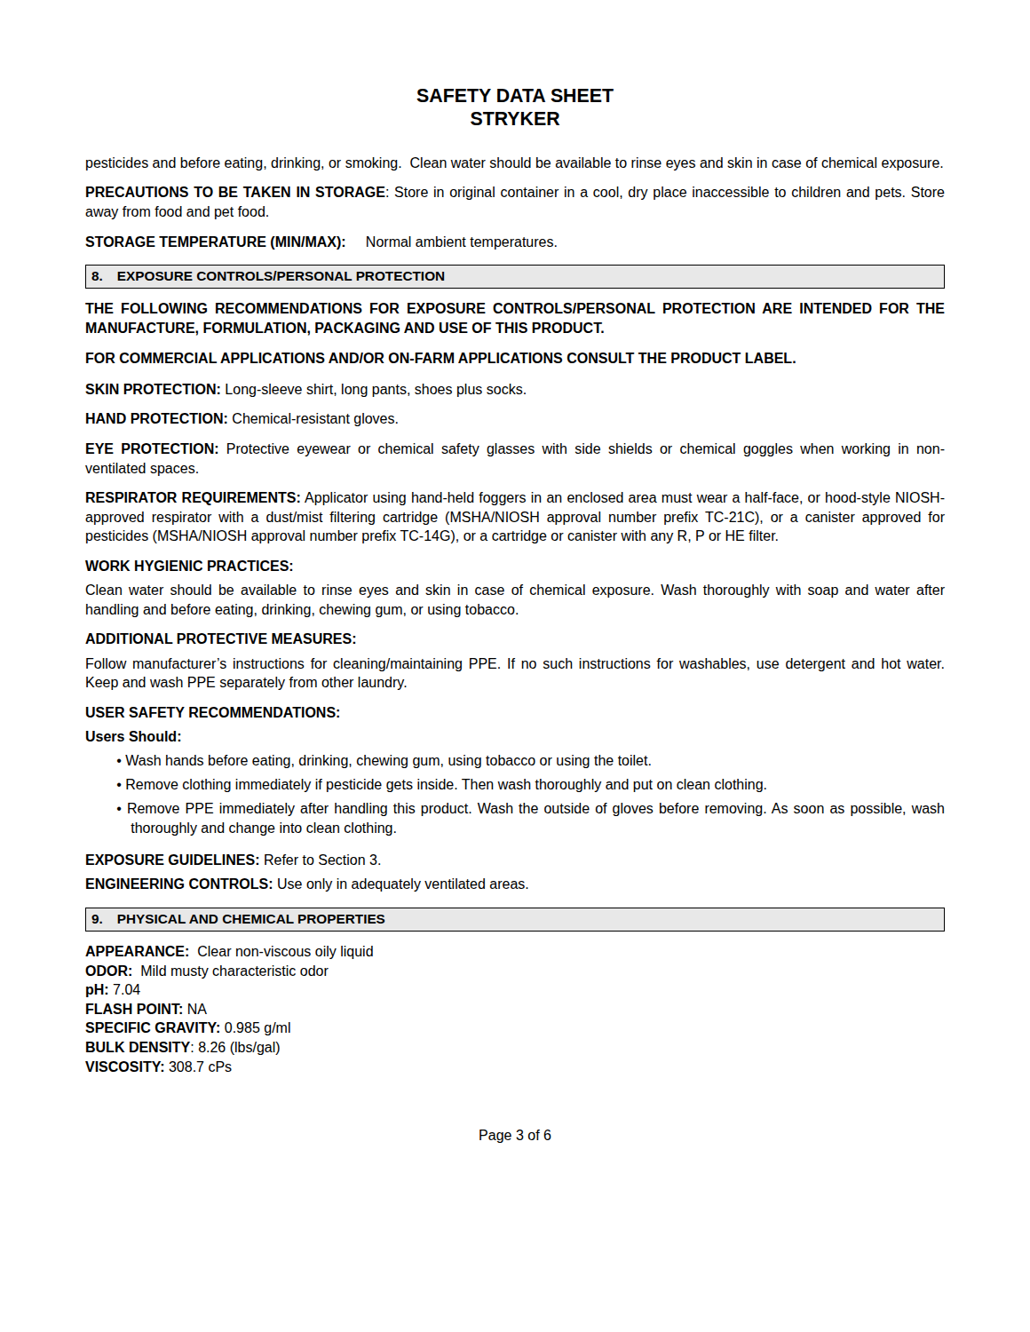SAFETY DATA SHEET
STRYKER
pesticides and before eating, drinking, or smoking. Clean water should be available to rinse eyes and skin in case of chemical exposure.
PRECAUTIONS TO BE TAKEN IN STORAGE: Store in original container in a cool, dry place inaccessible to children and pets. Store away from food and pet food.
STORAGE TEMPERATURE (MIN/MAX): Normal ambient temperatures.
8. EXPOSURE CONTROLS/PERSONAL PROTECTION
THE FOLLOWING RECOMMENDATIONS FOR EXPOSURE CONTROLS/PERSONAL PROTECTION ARE INTENDED FOR THE MANUFACTURE, FORMULATION, PACKAGING AND USE OF THIS PRODUCT.
FOR COMMERCIAL APPLICATIONS AND/OR ON-FARM APPLICATIONS CONSULT THE PRODUCT LABEL.
SKIN PROTECTION: Long-sleeve shirt, long pants, shoes plus socks.
HAND PROTECTION: Chemical-resistant gloves.
EYE PROTECTION: Protective eyewear or chemical safety glasses with side shields or chemical goggles when working in non-ventilated spaces.
RESPIRATOR REQUIREMENTS: Applicator using hand-held foggers in an enclosed area must wear a half-face, or hood-style NIOSH-approved respirator with a dust/mist filtering cartridge (MSHA/NIOSH approval number prefix TC-21C), or a canister approved for pesticides (MSHA/NIOSH approval number prefix TC-14G), or a cartridge or canister with any R, P or HE filter.
WORK HYGIENIC PRACTICES:
Clean water should be available to rinse eyes and skin in case of chemical exposure. Wash thoroughly with soap and water after handling and before eating, drinking, chewing gum, or using tobacco.
ADDITIONAL PROTECTIVE MEASURES:
Follow manufacturer’s instructions for cleaning/maintaining PPE. If no such instructions for washables, use detergent and hot water. Keep and wash PPE separately from other laundry.
USER SAFETY RECOMMENDATIONS:
Users Should:
• Wash hands before eating, drinking, chewing gum, using tobacco or using the toilet.
• Remove clothing immediately if pesticide gets inside. Then wash thoroughly and put on clean clothing.
• Remove PPE immediately after handling this product. Wash the outside of gloves before removing. As soon as possible, wash thoroughly and change into clean clothing.
EXPOSURE GUIDELINES: Refer to Section 3.
ENGINEERING CONTROLS: Use only in adequately ventilated areas.
9. PHYSICAL AND CHEMICAL PROPERTIES
APPEARANCE: Clear non-viscous oily liquid
ODOR: Mild musty characteristic odor
pH: 7.04
FLASH POINT: NA
SPECIFIC GRAVITY: 0.985 g/ml
BULK DENSITY: 8.26 (lbs/gal)
VISCOSITY: 308.7 cPs
Page 3 of 6